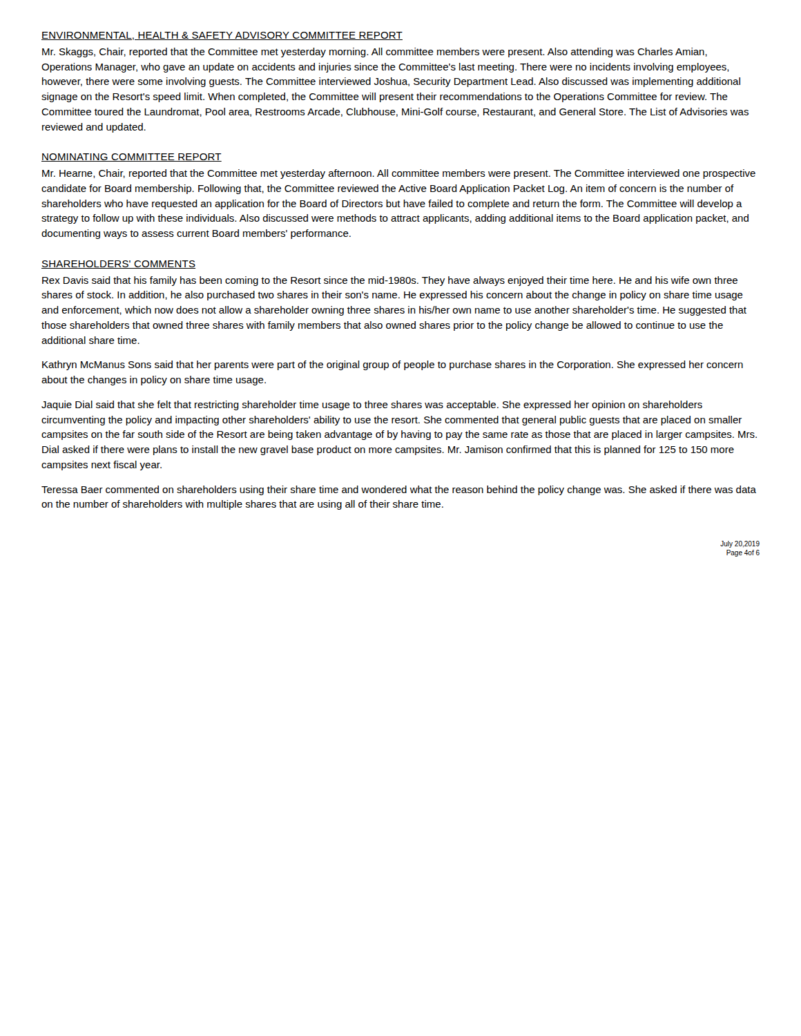ENVIRONMENTAL, HEALTH & SAFETY ADVISORY COMMITTEE REPORT
Mr. Skaggs, Chair, reported that the Committee met yesterday morning. All committee members were present. Also attending was Charles Amian, Operations Manager, who gave an update on accidents and injuries since the Committee's last meeting. There were no incidents involving employees, however, there were some involving guests. The Committee interviewed Joshua, Security Department Lead. Also discussed was implementing additional signage on the Resort's speed limit. When completed, the Committee will present their recommendations to the Operations Committee for review. The Committee toured the Laundromat, Pool area, Restrooms Arcade, Clubhouse, Mini-Golf course, Restaurant, and General Store. The List of Advisories was reviewed and updated.
NOMINATING COMMITTEE REPORT
Mr. Hearne, Chair, reported that the Committee met yesterday afternoon. All committee members were present. The Committee interviewed one prospective candidate for Board membership. Following that, the Committee reviewed the Active Board Application Packet Log. An item of concern is the number of shareholders who have requested an application for the Board of Directors but have failed to complete and return the form. The Committee will develop a strategy to follow up with these individuals. Also discussed were methods to attract applicants, adding additional items to the Board application packet, and documenting ways to assess current Board members' performance.
SHAREHOLDERS' COMMENTS
Rex Davis said that his family has been coming to the Resort since the mid-1980s. They have always enjoyed their time here. He and his wife own three shares of stock. In addition, he also purchased two shares in their son's name. He expressed his concern about the change in policy on share time usage and enforcement, which now does not allow a shareholder owning three shares in his/her own name to use another shareholder's time. He suggested that those shareholders that owned three shares with family members that also owned shares prior to the policy change be allowed to continue to use the additional share time.
Kathryn McManus Sons said that her parents were part of the original group of people to purchase shares in the Corporation. She expressed her concern about the changes in policy on share time usage.
Jaquie Dial said that she felt that restricting shareholder time usage to three shares was acceptable. She expressed her opinion on shareholders circumventing the policy and impacting other shareholders' ability to use the resort. She commented that general public guests that are placed on smaller campsites on the far south side of the Resort are being taken advantage of by having to pay the same rate as those that are placed in larger campsites. Mrs. Dial asked if there were plans to install the new gravel base product on more campsites. Mr. Jamison confirmed that this is planned for 125 to 150 more campsites next fiscal year.
Teressa Baer commented on shareholders using their share time and wondered what the reason behind the policy change was. She asked if there was data on the number of shareholders with multiple shares that are using all of their share time.
July 20,2019
Page 4of 6